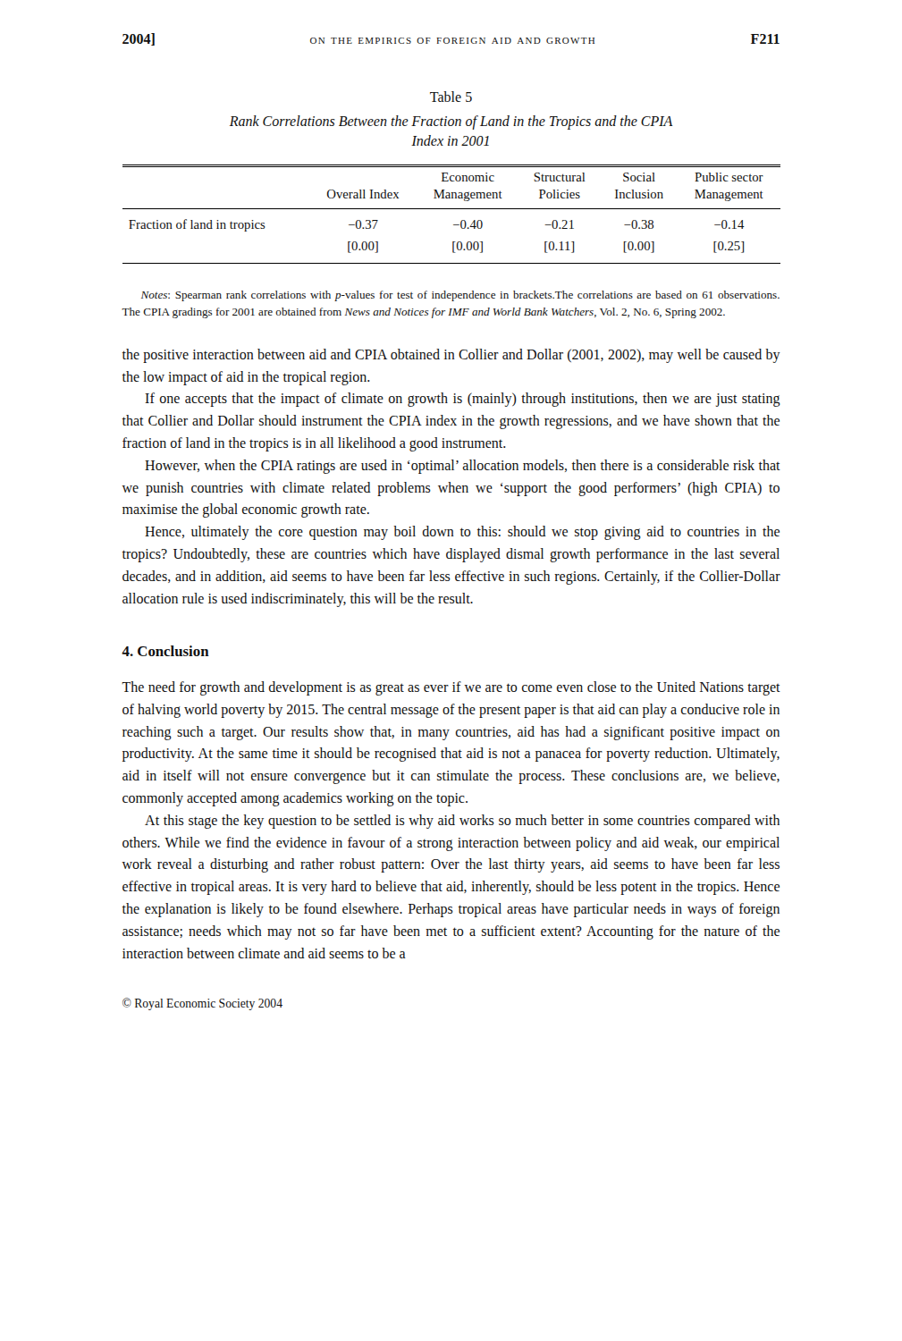2004] on the empirics of foreign aid and growth F211
Table 5
Rank Correlations Between the Fraction of Land in the Tropics and the CPIA Index in 2001
| | Overall Index | Economic Management | Structural Policies | Social Inclusion | Public sector Management |
| --- | --- | --- | --- | --- | --- |
| Fraction of land in tropics | −0.37 | −0.40 | −0.21 | −0.38 | −0.14 |
| | [0.00] | [0.00] | [0.11] | [0.00] | [0.25] |
Notes: Spearman rank correlations with p-values for test of independence in brackets.The correlations are based on 61 observations. The CPIA gradings for 2001 are obtained from News and Notices for IMF and World Bank Watchers, Vol. 2, No. 6, Spring 2002.
the positive interaction between aid and CPIA obtained in Collier and Dollar (2001, 2002), may well be caused by the low impact of aid in the tropical region.
If one accepts that the impact of climate on growth is (mainly) through institutions, then we are just stating that Collier and Dollar should instrument the CPIA index in the growth regressions, and we have shown that the fraction of land in the tropics is in all likelihood a good instrument.
However, when the CPIA ratings are used in ‘optimal’ allocation models, then there is a considerable risk that we punish countries with climate related problems when we ‘support the good performers’ (high CPIA) to maximise the global economic growth rate.
Hence, ultimately the core question may boil down to this: should we stop giving aid to countries in the tropics? Undoubtedly, these are countries which have displayed dismal growth performance in the last several decades, and in addition, aid seems to have been far less effective in such regions. Certainly, if the Collier-Dollar allocation rule is used indiscriminately, this will be the result.
4. Conclusion
The need for growth and development is as great as ever if we are to come even close to the United Nations target of halving world poverty by 2015. The central message of the present paper is that aid can play a conducive role in reaching such a target. Our results show that, in many countries, aid has had a significant positive impact on productivity. At the same time it should be recognised that aid is not a panacea for poverty reduction. Ultimately, aid in itself will not ensure convergence but it can stimulate the process. These conclusions are, we believe, commonly accepted among academics working on the topic.
At this stage the key question to be settled is why aid works so much better in some countries compared with others. While we find the evidence in favour of a strong interaction between policy and aid weak, our empirical work reveal a disturbing and rather robust pattern: Over the last thirty years, aid seems to have been far less effective in tropical areas. It is very hard to believe that aid, inherently, should be less potent in the tropics. Hence the explanation is likely to be found elsewhere. Perhaps tropical areas have particular needs in ways of foreign assistance; needs which may not so far have been met to a sufficient extent? Accounting for the nature of the interaction between climate and aid seems to be a
© Royal Economic Society 2004